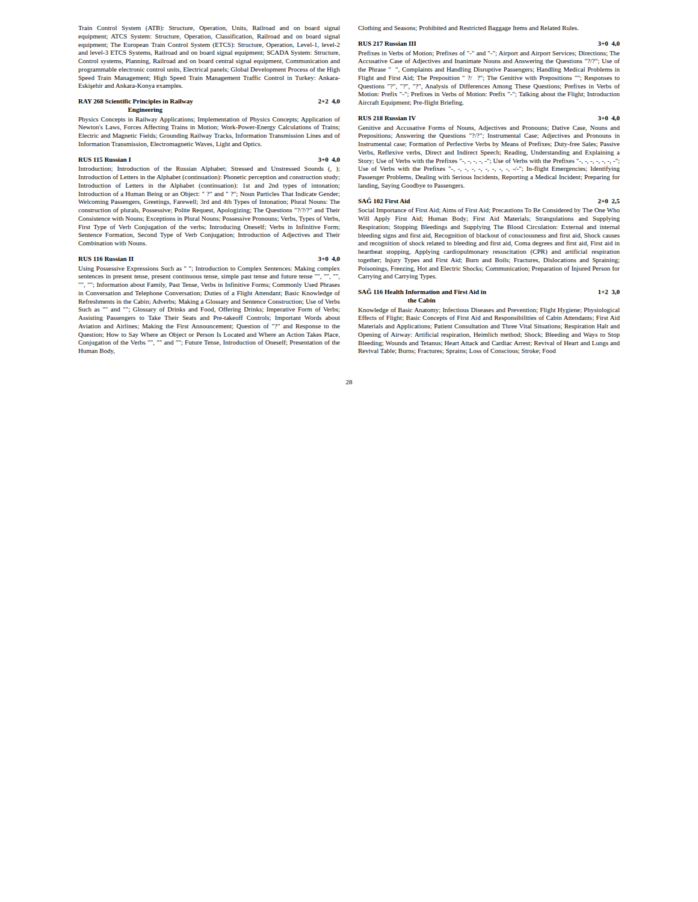Train Control System (ATB): Structure, Operation, Units, Railroad and on board signal equipment; ATCS System: Structure, Operation, Classification, Railroad and on board signal equipment; The European Train Control System (ETCS): Structure, Operation, Level-1, level-2 and level-3 ETCS Systems, Railroad and on board signal equipment; SCADA System: Structure, Control systems, Planning, Railroad and on board central signal equipment, Communication and programmable electronic control units, Electrical panels; Global Development Process of the High Speed Train Management; High Speed Train Management Traffic Control in Turkey: Ankara-Eskişehir and Ankara-Konya examples.
RAY 268 Scientific Principles in Railway
Engineering 2+2 4,0
Physics Concepts in Railway Applications; Implementation of Physics Concepts; Application of Newton's Laws, Forces Affecting Trains in Motion; Work-Power-Energy Calculations of Trains; Electric and Magnetic Fields; Grounding Railway Tracks, Information Transmission Lines and of Information Transmission, Electromagnetic Waves, Light and Optics.
RUS 115 Russian I 3+0 4,0
Introduction; Introduction of the Russian Alphabet; Stressed and Unstressed Sounds (, ); Introduction of Letters in the Alphabet (continuation): Phonetic perception and construction study; Introduction of Letters in the Alphabet (continuation): 1st and 2nd types of intonation; Introduction of a Human Being or an Object: " ?" and " ?"; Noun Particles That Indicate Gender; Welcoming Passengers, Greetings, Farewell; 3rd and 4th Types of Intonation; Plural Nouns: The construction of plurals, Possessive; Polite Request, Apologizing; The Questions "?/?/?" and Their Consistence with Nouns; Exceptions in Plural Nouns; Possessive Pronouns; Verbs, Types of Verbs, First Type of Verb Conjugation of the verbs; Introducing Oneself; Verbs in Infinitive Form; Sentence Formation, Second Type of Verb Conjugation; Introduction of Adjectives and Their Combination with Nouns.
RUS 116 Russian II 3+0 4,0
Using Possessive Expressions Such as " "; Introduction to Complex Sentences: Making complex sentences in present tense, present continuous tense, simple past tense and future tense "", "", "", "", ""; Information about Family, Past Tense, Verbs in Infinitive Forms; Commonly Used Phrases in Conversation and Telephone Conversation; Duties of a Flight Attendant; Basic Knowledge of Refreshments in the Cabin; Adverbs; Making a Glossary and Sentence Construction; Use of Verbs Such as "" and ""; Glossary of Drinks and Food, Offering Drinks; Imperative Form of Verbs; Assisting Passengers to Take Their Seats and Pre-takeoff Controls; Important Words about Aviation and Airlines; Making the First Announcement; Question of "?" and Response to the Question; How to Say Where an Object or Person Is Located and Where an Action Takes Place, Conjugation of the Verbs "", "" and ""; Future Tense, Introduction of Oneself; Presentation of the Human Body,
Clothing and Seasons; Prohibited and Restricted Baggage Items and Related Rules.
RUS 217 Russian III 3+0 4,0
Prefixes in Verbs of Motion; Prefixes of "-" and "-"; Airport and Airport Services; Directions; The Accusative Case of Adjectives and Inanimate Nouns and Answering the Questions "?/?"; Use of the Phrase " ", Complaints and Handling Disruptive Passengers; Handling Medical Problems in Flight and First Aid; The Preposition " ?/ ?"; The Genitive with Prepositions ""; Responses to Questions "?", "?", "?", Analysis of Differences Among These Questions; Prefixes in Verbs of Motion: Prefix "-"; Prefixes in Verbs of Motion: Prefix "-"; Talking about the Flight; Introduction Aircraft Equipment; Pre-flight Briefing.
RUS 218 Russian IV 3+0 4,0
Genitive and Accusative Forms of Nouns, Adjectives and Pronouns; Dative Case, Nouns and Prepositions; Answering the Questions "?/?"; Instrumental Case; Adjectives and Pronouns in Instrumental case; Formation of Perfective Verbs by Means of Prefixes; Duty-free Sales; Passive Verbs, Reflexive verbs, Direct and Indirect Speech; Reading, Understanding and Explaining a Story; Use of Verbs with the Prefixes "-, -, -, -, -"; Use of Verbs with the Prefixes "-, -, -, -, -, -, -"; Use of Verbs with the Prefixes "-, -, -, -, -, -, -, -, -, -/-"; In-flight Emergencies; Identifying Passenger Problems, Dealing with Serious Incidents, Reporting a Medical Incident; Preparing for landing, Saying Goodbye to Passengers.
SAĞ 102 First Aid 2+0 2,5
Social Importance of First Aid; Aims of First Aid; Precautions To Be Considered by The One Who Will Apply First Aid; Human Body; First Aid Materials; Strangulations and Supplying Respiration; Stopping Bleedings and Supplying The Blood Circulation: External and internal bleeding signs and first aid, Recognition of blackout of consciousness and first aid, Shock causes and recognition of shock related to bleeding and first aid, Coma degrees and first aid, First aid in heartbeat stopping, Applying cardiopulmonary resuscitation (CPR) and artificial respiration together; Injury Types and First Aid; Burn and Boils; Fractures, Dislocations and Spraining; Poisonings, Freezing, Hot and Electric Shocks; Communication; Preparation of Injured Person for Carrying and Carrying Types.
SAĞ 116 Health Information and First Aid in
the Cabin 1+2 3,0
Knowledge of Basic Anatomy; Infectious Diseases and Prevention; Flight Hygiene; Physiological Effects of Flight; Basic Concepts of First Aid and Responsibilities of Cabin Attendants; First Aid Materials and Applications; Patient Consultation and Three Vital Situations; Respiration Halt and Opening of Airway: Artificial respiration, Heimlich method; Shock; Bleeding and Ways to Stop Bleeding; Wounds and Tetanus; Heart Attack and Cardiac Arrest; Revival of Heart and Lungs and Revival Table; Burns; Fractures; Sprains; Loss of Conscious; Stroke; Food
28